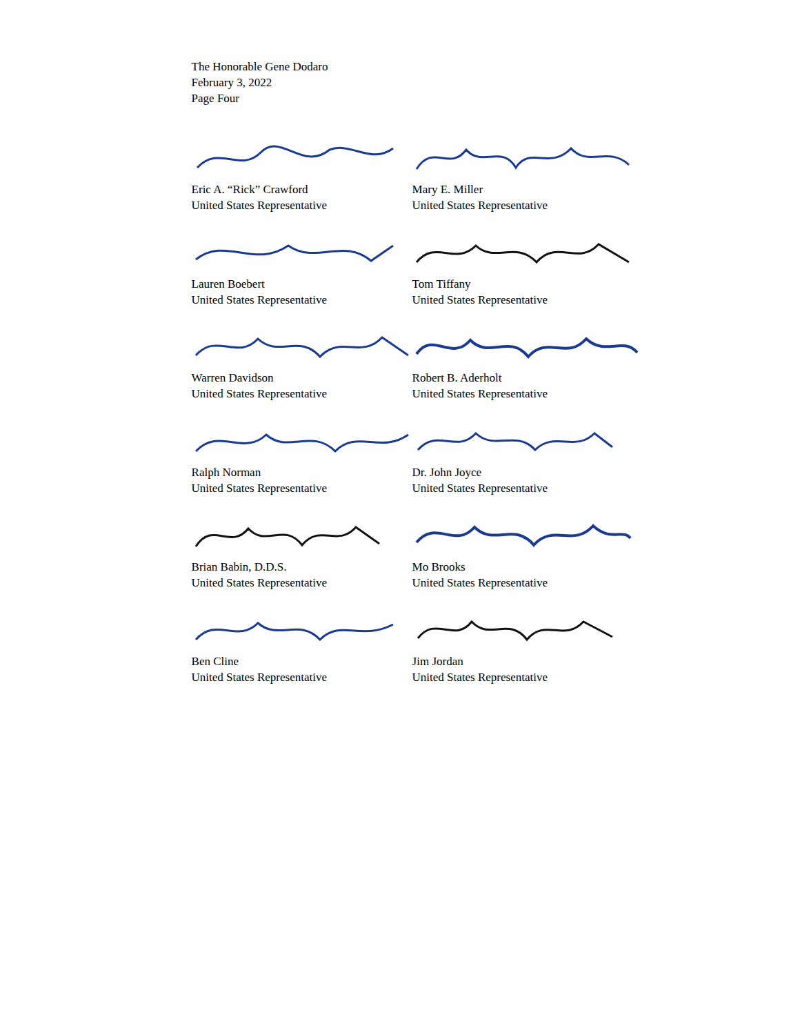The Honorable Gene Dodaro
February 3, 2022
Page Four
| Eric A. “Rick” Crawford United States Representative | Mary E. Miller United States Representative |
| Lauren Boebert United States Representative | Tom Tiffany United States Representative |
| Warren Davidson United States Representative | Robert B. Aderholt United States Representative |
| Ralph Norman United States Representative | Dr. John Joyce United States Representative |
| Brian Babin, D.D.S. United States Representative | Mo Brooks United States Representative |
| Ben Cline United States Representative | Jim Jordan United States Representative |